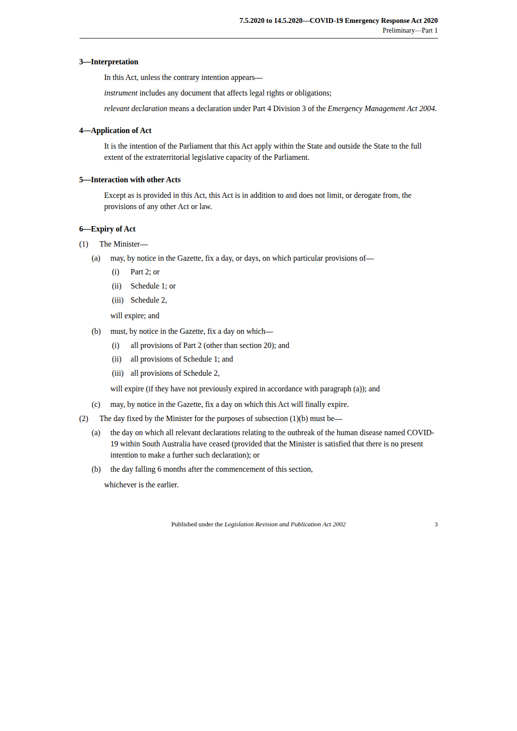7.5.2020 to 14.5.2020—COVID-19 Emergency Response Act 2020
Preliminary—Part 1
3—Interpretation
In this Act, unless the contrary intention appears—
instrument includes any document that affects legal rights or obligations;
relevant declaration means a declaration under Part 4 Division 3 of the Emergency Management Act 2004.
4—Application of Act
It is the intention of the Parliament that this Act apply within the State and outside the State to the full extent of the extraterritorial legislative capacity of the Parliament.
5—Interaction with other Acts
Except as is provided in this Act, this Act is in addition to and does not limit, or derogate from, the provisions of any other Act or law.
6—Expiry of Act
(1) The Minister—
(a) may, by notice in the Gazette, fix a day, or days, on which particular provisions of—
(i) Part 2; or
(ii) Schedule 1; or
(iii) Schedule 2,
will expire; and
(b) must, by notice in the Gazette, fix a day on which—
(i) all provisions of Part 2 (other than section 20); and
(ii) all provisions of Schedule 1; and
(iii) all provisions of Schedule 2,
will expire (if they have not previously expired in accordance with paragraph (a)); and
(c) may, by notice in the Gazette, fix a day on which this Act will finally expire.
(2) The day fixed by the Minister for the purposes of subsection (1)(b) must be—
(a) the day on which all relevant declarations relating to the outbreak of the human disease named COVID-19 within South Australia have ceased (provided that the Minister is satisfied that there is no present intention to make a further such declaration); or
(b) the day falling 6 months after the commencement of this section,
whichever is the earlier.
Published under the Legislation Revision and Publication Act 2002
3